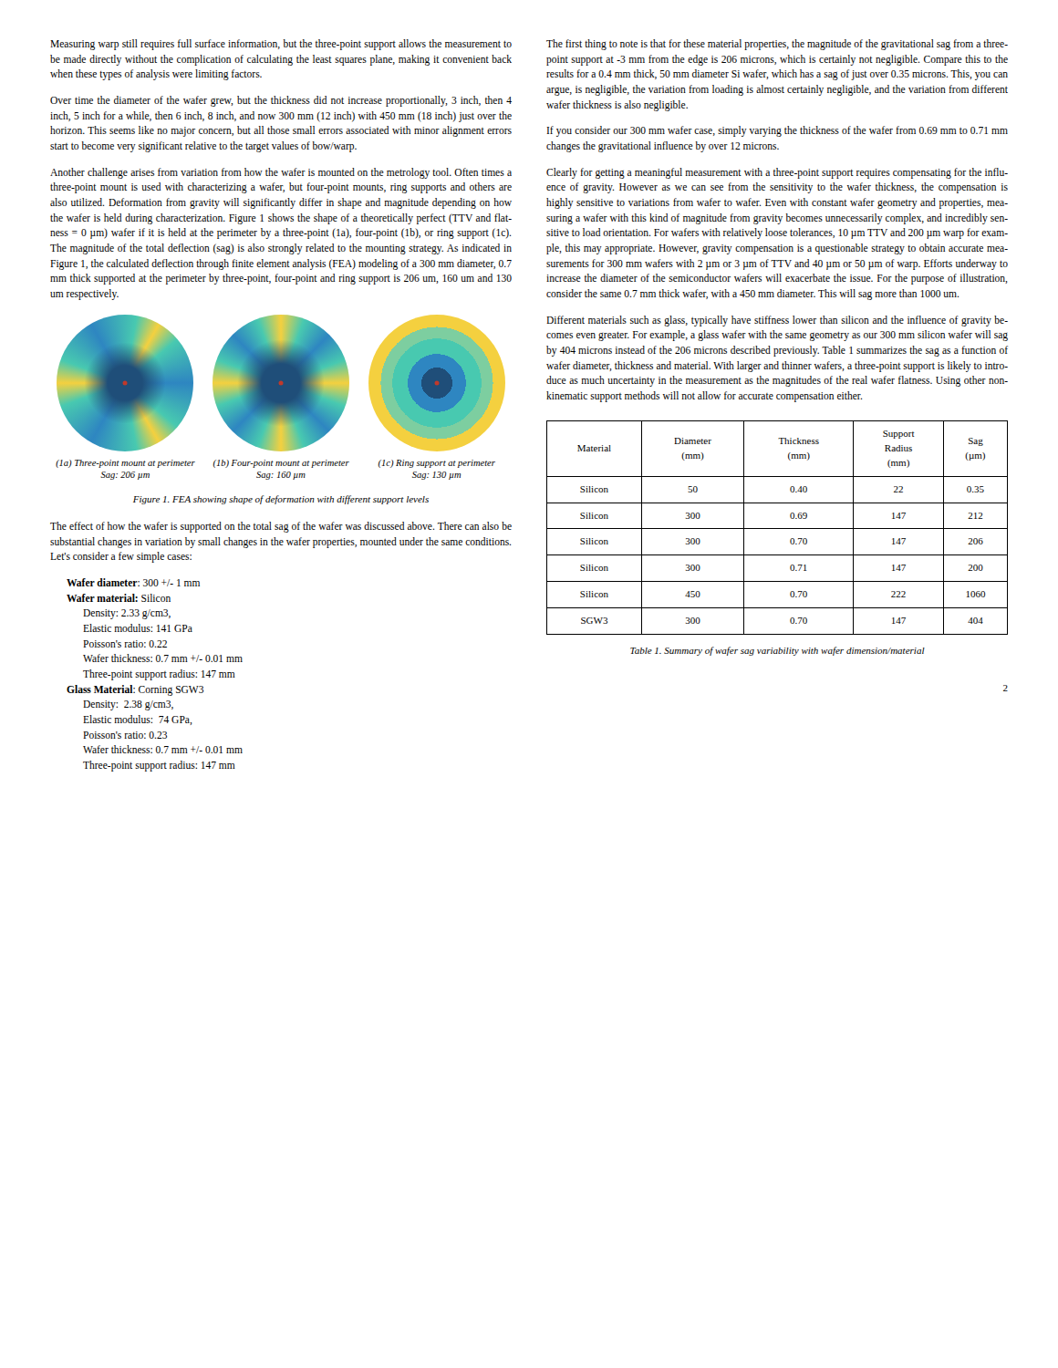Measuring warp still requires full surface information, but the three-point support allows the measurement to be made directly without the complication of calculating the least squares plane, making it convenient back when these types of analysis were limiting factors.
Over time the diameter of the wafer grew, but the thickness did not increase proportionally, 3 inch, then 4 inch, 5 inch for a while, then 6 inch, 8 inch, and now 300 mm (12 inch) with 450 mm (18 inch) just over the horizon. This seems like no major concern, but all those small errors associated with minor alignment errors start to become very significant relative to the target values of bow/warp.
Another challenge arises from variation from how the wafer is mounted on the metrology tool. Often times a three-point mount is used with characterizing a wafer, but four-point mounts, ring supports and others are also utilized. Deformation from gravity will significantly differ in shape and magnitude depending on how the wafer is held during characterization. Figure 1 shows the shape of a theoretically perfect (TTV and flatness = 0 µm) wafer if it is held at the perimeter by a three-point (1a), four-point (1b), or ring support (1c). The magnitude of the total deflection (sag) is also strongly related to the mounting strategy. As indicated in Figure 1, the calculated deflection through finite element analysis (FEA) modeling of a 300 mm diameter, 0.7 mm thick supported at the perimeter by three-point, four-point and ring support is 206 um, 160 um and 130 um respectively.
(1a) Three-point mount at perimeter
Sag: 206 µm
(1b) Four-point mount at perimeter
Sag: 160 µm
(1c) Ring support at perimeter
Sag: 130 µm
Figure 1. FEA showing shape of deformation with different support levels
The effect of how the wafer is supported on the total sag of the wafer was discussed above. There can also be substantial changes in variation by small changes in the wafer properties, mounted under the same conditions. Let's consider a few simple cases:
Wafer diameter: 300 +/- 1 mm
Wafer material: Silicon
Density: 2.33 g/cm3,
Elastic modulus: 141 GPa
Poisson's ratio: 0.22
Wafer thickness: 0.7 mm +/- 0.01 mm
Three-point support radius: 147 mm
Glass Material: Corning SGW3
Density: 2.38 g/cm3,
Elastic modulus: 74 GPa,
Poisson's ratio: 0.23
Wafer thickness: 0.7 mm +/- 0.01 mm
Three-point support radius: 147 mm
The first thing to note is that for these material properties, the magnitude of the gravitational sag from a three-point support at -3 mm from the edge is 206 microns, which is certainly not negligible. Compare this to the results for a 0.4 mm thick, 50 mm diameter Si wafer, which has a sag of just over 0.35 microns. This, you can argue, is negligible, the variation from loading is almost certainly negligible, and the variation from different wafer thickness is also negligible.
If you consider our 300 mm wafer case, simply varying the thickness of the wafer from 0.69 mm to 0.71 mm changes the gravitational influence by over 12 microns.
Clearly for getting a meaningful measurement with a three-point support requires compensating for the influence of gravity. However as we can see from the sensitivity to the wafer thickness, the compensation is highly sensitive to variations from wafer to wafer. Even with constant wafer geometry and properties, measuring a wafer with this kind of magnitude from gravity becomes unnecessarily complex, and incredibly sensitive to load orientation. For wafers with relatively loose tolerances, 10 µm TTV and 200 µm warp for example, this may appropriate. However, gravity compensation is a questionable strategy to obtain accurate measurements for 300 mm wafers with 2 µm or 3 µm of TTV and 40 µm or 50 µm of warp. Efforts underway to increase the diameter of the semiconductor wafers will exacerbate the issue. For the purpose of illustration, consider the same 0.7 mm thick wafer, with a 450 mm diameter. This will sag more than 1000 um.
Different materials such as glass, typically have stiffness lower than silicon and the influence of gravity becomes even greater. For example, a glass wafer with the same geometry as our 300 mm silicon wafer will sag by 404 microns instead of the 206 microns described previously. Table 1 summarizes the sag as a function of wafer diameter, thickness and material. With larger and thinner wafers, a three-point support is likely to introduce as much uncertainty in the measurement as the magnitudes of the real wafer flatness. Using other non-kinematic support methods will not allow for accurate compensation either.
| Material | Diameter (mm) | Thickness (mm) | Support Radius (mm) | Sag (µm) |
| --- | --- | --- | --- | --- |
| Silicon | 50 | 0.40 | 22 | 0.35 |
| Silicon | 300 | 0.69 | 147 | 212 |
| Silicon | 300 | 0.70 | 147 | 206 |
| Silicon | 300 | 0.71 | 147 | 200 |
| Silicon | 450 | 0.70 | 222 | 1060 |
| SGW3 | 300 | 0.70 | 147 | 404 |
Table 1. Summary of wafer sag variability with wafer dimension/material
2